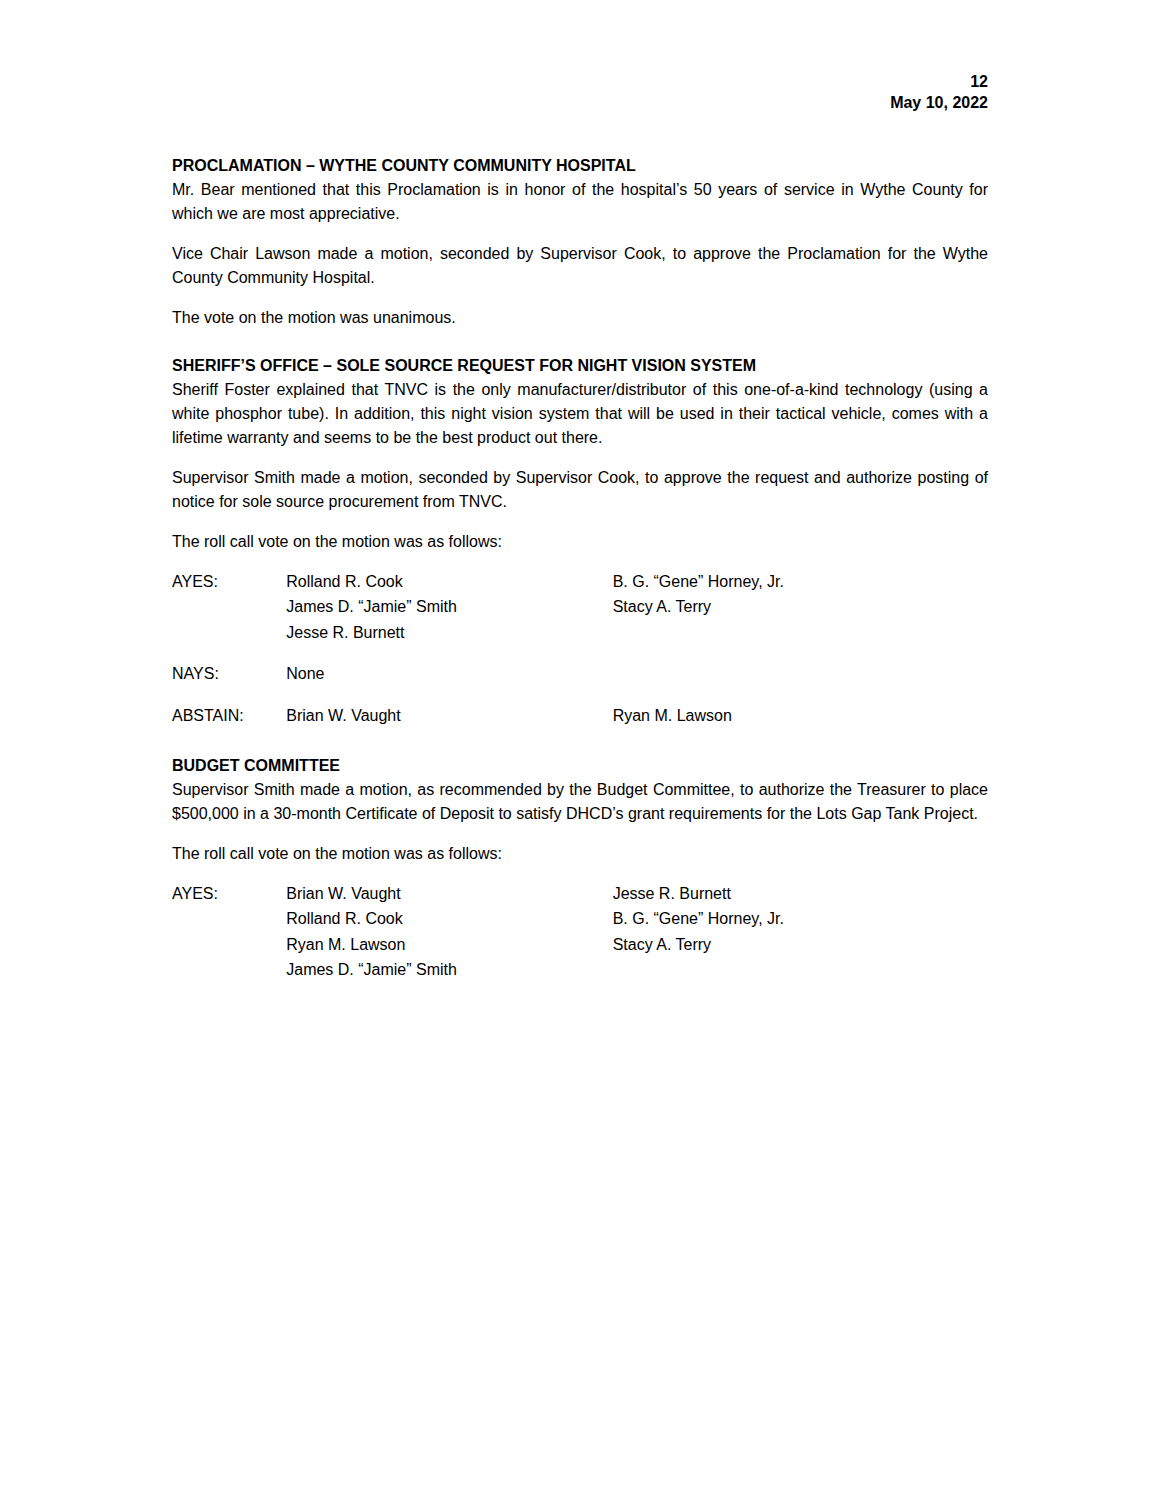12
May 10, 2022
Proclamation – Wythe County Community Hospital
Mr. Bear mentioned that this Proclamation is in honor of the hospital’s 50 years of service in Wythe County for which we are most appreciative.
Vice Chair Lawson made a motion, seconded by Supervisor Cook, to approve the Proclamation for the Wythe County Community Hospital.
The vote on the motion was unanimous.
Sheriff’s Office – Sole Source Request for Night Vision System
Sheriff Foster explained that TNVC is the only manufacturer/distributor of this one-of-a-kind technology (using a white phosphor tube). In addition, this night vision system that will be used in their tactical vehicle, comes with a lifetime warranty and seems to be the best product out there.
Supervisor Smith made a motion, seconded by Supervisor Cook, to approve the request and authorize posting of notice for sole source procurement from TNVC.
The roll call vote on the motion was as follows:
| AYES: | Rolland R. Cook | B. G. “Gene” Horney, Jr. |
| | James D. “Jamie” Smith | Stacy A. Terry |
| | Jesse R. Burnett | |
| NAYS: | None | |
| ABSTAIN: | Brian W. Vaught | Ryan M. Lawson |
Budget Committee
Supervisor Smith made a motion, as recommended by the Budget Committee, to authorize the Treasurer to place $500,000 in a 30-month Certificate of Deposit to satisfy DHCD’s grant requirements for the Lots Gap Tank Project.
The roll call vote on the motion was as follows:
| AYES: | Brian W. Vaught | Jesse R. Burnett |
| | Rolland R. Cook | B. G. “Gene” Horney, Jr. |
| | Ryan M. Lawson | Stacy A. Terry |
| | James D. “Jamie” Smith | |